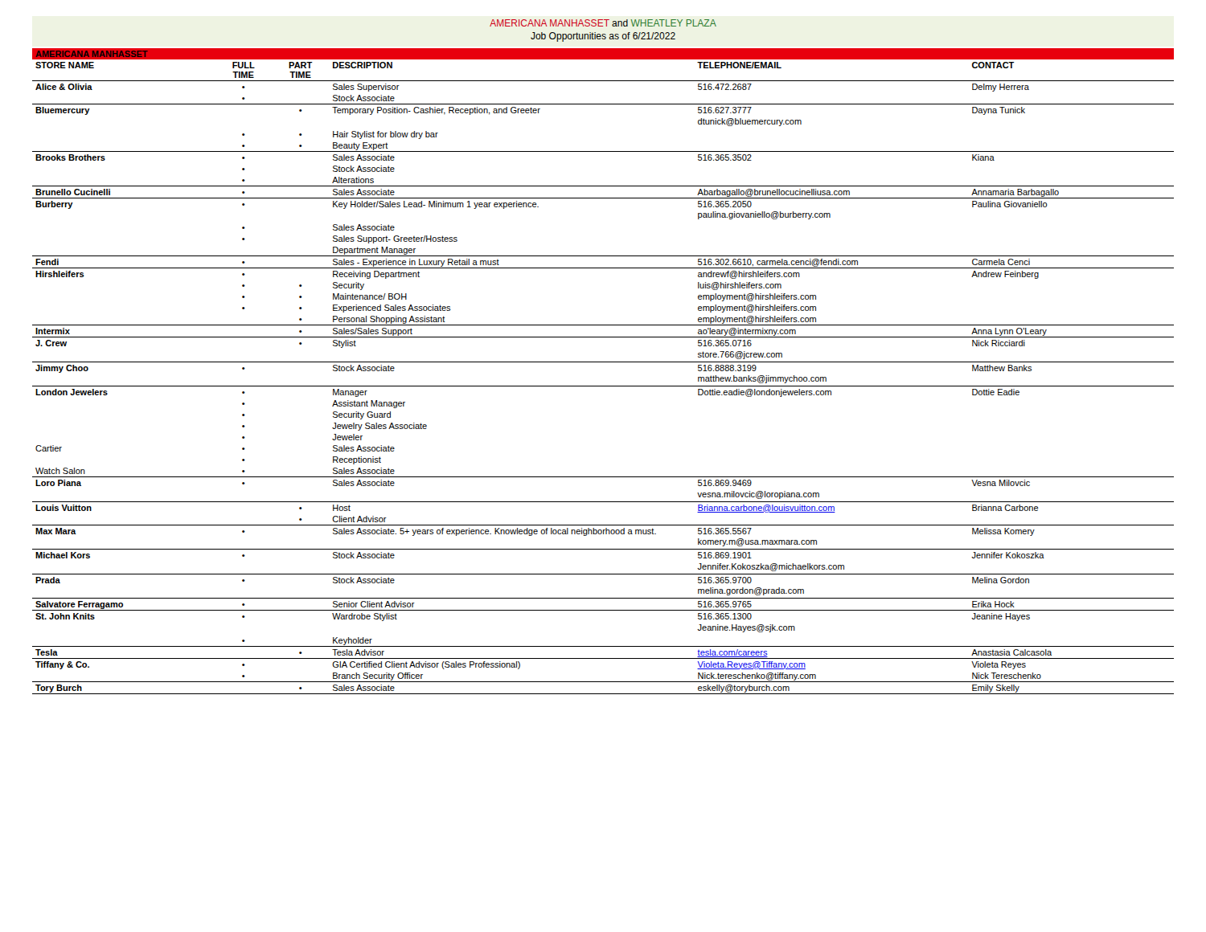AMERICANA MANHASSET and WHEATLEY PLAZA
Job Opportunities as of 6/21/2022
AMERICANA MANHASSET
| STORE NAME | FULL TIME | PART TIME | DESCRIPTION | TELEPHONE/EMAIL | CONTACT |
| --- | --- | --- | --- | --- | --- |
| Alice & Olivia | • | | Sales Supervisor | 516.472.2687 | Delmy Herrera |
| | • | | Stock Associate | | |
| Bluemercury | | • | Temporary Position- Cashier, Reception, and Greeter | 516.627.3777 dtunick@bluemercury.com | Dayna Tunick |
| | • | • | Hair Stylist for blow dry bar | | |
| | • | • | Beauty Expert | | |
| Brooks Brothers | • | | Sales Associate | 516.365.3502 | Kiana |
| | • | | Stock Associate | | |
| | • | | Alterations | | |
| Brunello Cucinelli | • | | Sales Associate | Abarbagallo@brunellocucinelliusa.com | Annamaria Barbagallo |
| Burberry | • | | Key Holder/Sales Lead- Minimum 1 year experience. | 516.365.2050 paulina.giovaniello@burberry.com | Paulina Giovaniello |
| | • | | Sales Associate | | |
| | • | | Sales Support- Greeter/Hostess | | |
| | | | Department Manager | | |
| Fendi | • | | Sales - Experience in Luxury Retail a must | 516.302.6610, carmela.cenci@fendi.com | Carmela Cenci |
| Hirshleifers | • | | Receiving Department | andrewf@hirshleifers.com | Andrew Feinberg |
| | • | • | Security | luis@hirshleifers.com | |
| | • | • | Maintenance/ BOH | employment@hirshleifers.com | |
| | • | • | Experienced Sales Associates | employment@hirshleifers.com | |
| | | • | Personal Shopping Assistant | employment@hirshleifers.com | |
| Intermix | | • | Sales/Sales Support | ao'leary@intermixny.com | Anna Lynn O'Leary |
| J. Crew | | • | Stylist | 516.365.0716 store.766@jcrew.com | Nick Ricciardi |
| Jimmy Choo | • | | Stock Associate | 516.8888.3199 matthew.banks@jimmychoo.com | Matthew Banks |
| London Jewelers | • | | Manager | Dottie.eadie@londonjewelers.com | Dottie Eadie |
| | • | | Assistant Manager | | |
| | • | | Security Guard | | |
| | • | | Jewelry Sales Associate | | |
| | • | | Jeweler | | |
| Cartier | • | | Sales Associate | | |
| | • | | Receptionist | | |
| Watch Salon | • | | Sales Associate | | |
| Loro Piana | • | | Sales Associate | 516.869.9469 vesna.milovcic@loropiana.com | Vesna Milovcic |
| Louis Vuitton | | • | Host | Brianna.carbone@louisvuitton.com | Brianna Carbone |
| | | • | Client Advisor | | |
| Max Mara | • | | Sales Associate. 5+ years of experience. Knowledge of local neighborhood a must. | 516.365.5567 komery.m@usa.maxmara.com | Melissa Komery |
| Michael Kors | • | | Stock Associate | 516.869.1901 Jennifer.Kokoszka@michaelkors.com | Jennifer Kokoszka |
| Prada | • | | Stock Associate | 516.365.9700 melina.gordon@prada.com | Melina Gordon |
| Salvatore Ferragamo | • | | Senior Client Advisor | 516.365.9765 | Erika Hock |
| St. John Knits | • | | Wardrobe Stylist | 516.365.1300 Jeanine.Hayes@sjk.com | Jeanine Hayes |
| | • | | Keyholder | | |
| Tesla | | • | Tesla Advisor | tesla.com/careers | Anastasia Calcasola |
| Tiffany & Co. | • | | GIA Certified Client Advisor (Sales Professional) | Violeta.Reyes@Tiffany.com | Violeta Reyes |
| | • | | Branch Security Officer | Nick.tereschenko@tiffany.com | Nick Tereschenko |
| Tory Burch | | • | Sales Associate | eskelly@toryburch.com | Emily Skelly |